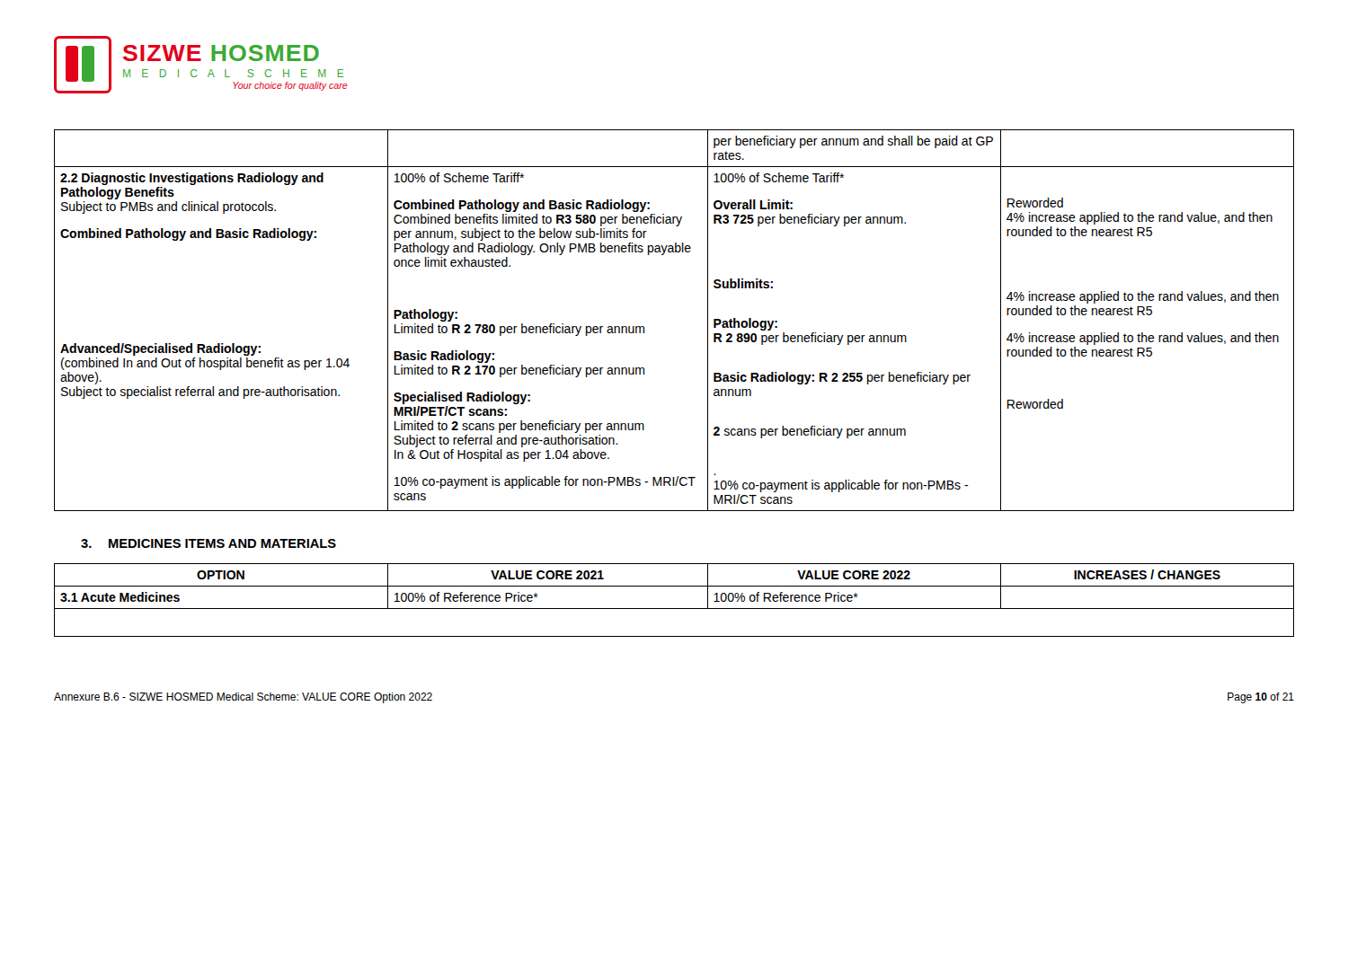SIZWE HOSMED
M E D I C A L S C H E M E
Your choice for quality care
| | | per beneficiary per annum and shall be paid at GP rates. | |
| 2.2 Diagnostic Investigations Radiology and Pathology Benefits Subject to PMBs and clinical protocols. Combined Pathology and Basic Radiology: Advanced/Specialised Radiology: (combined In and Out of hospital benefit as per 1.04 above). Subject to specialist referral and pre-authorisation. | 100% of Scheme Tariff* Combined Pathology and Basic Radiology: Combined benefits limited to R3 580 per beneficiary per annum, subject to the below sub-limits for Pathology and Radiology. Only PMB benefits payable once limit exhausted. Pathology: Limited to R 2 780 per beneficiary per annum Basic Radiology: Limited to R 2 170 per beneficiary per annum Specialised Radiology: MRI/PET/CT scans: Limited to 2 scans per beneficiary per annum Subject to referral and pre-authorisation. In & Out of Hospital as per 1.04 above. 10% co-payment is applicable for non-PMBs - MRI/CT scans | 100% of Scheme Tariff* Overall Limit: R3 725 per beneficiary per annum. Sublimits: Pathology: R 2 890 per beneficiary per annum Basic Radiology: R 2 255 per beneficiary per annum 2 scans per beneficiary per annum . 10% co-payment is applicable for non-PMBs - MRI/CT scans | Reworded 4% increase applied to the rand value, and then rounded to the nearest R5 4% increase applied to the rand values, and then rounded to the nearest R5 4% increase applied to the rand values, and then rounded to the nearest R5 Reworded |
3. MEDICINES ITEMS AND MATERIALS
| OPTION | VALUE CORE 2021 | VALUE CORE 2022 | INCREASES / CHANGES |
| --- | --- | --- | --- |
| 3.1 Acute Medicines | 100% of Reference Price* | 100% of Reference Price* | |
Annexure B.6 - SIZWE HOSMED Medical Scheme: VALUE CORE Option 2022
Page 10 of 21